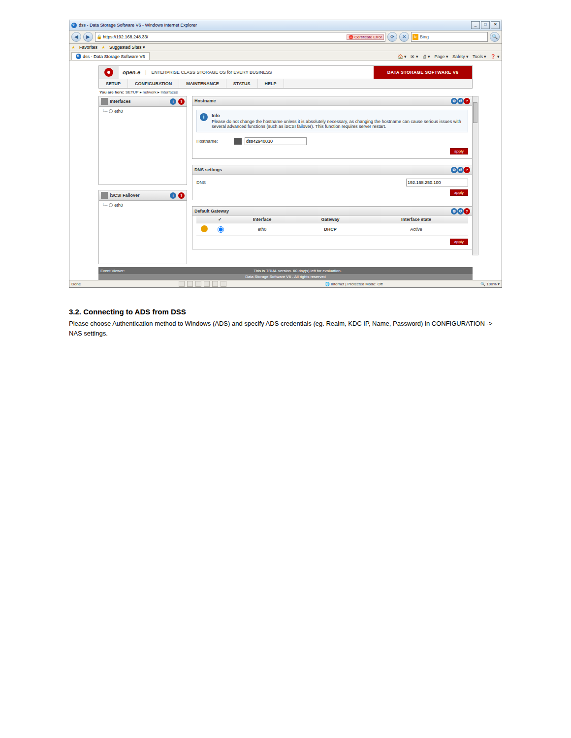dss - Data Storage Software V6 - Windows Internet Explorer
_□✕
◀
▶
🔒 https://192.168.248.33/ ⛔ Certificate Error
⟳
✕
b Bing
🔍
★ Favorites ★ Suggested Sites ▾
dss - Data Storage Software V6
🏠 ▾✉ ▾🖨 ▾Page ▾Safety ▾Tools ▾❓ ▾
open-e | ENTERPRISE CLASS STORAGE OS for EVERY BUSINESS
DATA STORAGE SOFTWARE V6
SETUP
CONFIGURATION
MAINTENANCE
STATUS
HELP
You are here: SETUP ▸ network ▸ Interfaces
Interfaces i ?
eth0
iSCSI Failover i ?
eth0
Hostname ⚙ ↺ ?
i
Info Please do not change the hostname unless it is absolutely necessary, as changing the hostname can cause serious issues with several advanced functions (such as iSCSI failover). This function requires server restart.
Hostname:
apply
DNS settings ⚙ ↺ ?
DNS
apply
Default Gateway ⚙ ↺ ?
| | ✓ | Interface | Gateway | Interface state |
| --- | --- | --- | --- | --- |
| | | eth0 | DHCP | Active |
apply
Event Viewer: This is TRIAL version. 60 day(s) left for evaluation.
Data Storage Software V6 - All rights reserved
Done
🌐 Internet | Protected Mode: Off
🔍 100% ▾
3.2. Connecting to ADS from DSS
Please choose Authentication method to Windows (ADS) and specify ADS credentials (eg. Realm, KDC IP, Name, Password) in CONFIGURATION -> NAS settings.